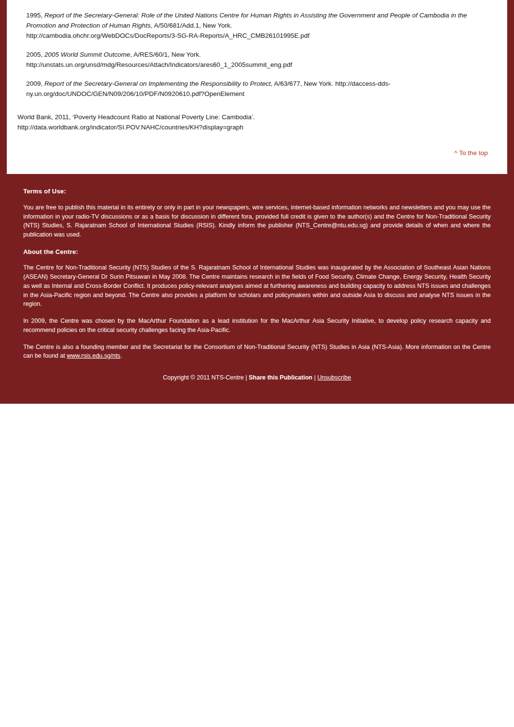1995, Report of the Secretary-General: Role of the United Nations Centre for Human Rights in Assisting the Government and People of Cambodia in the Promotion and Protection of Human Rights, A/50/681/Add.1, New York.
http://cambodia.ohchr.org/WebDOCs/DocReports/3-SG-RA-Reports/A_HRC_CMB26101995E.pdf
2005, 2005 World Summit Outcome, A/RES/60/1, New York.
http://unstats.un.org/unsd/mdg/Resources/Attach/Indicators/ares60_1_2005summit_eng.pdf
2009, Report of the Secretary-General on Implementing the Responsibility to Protect, A/63/677, New York. http://daccess-dds-ny.un.org/doc/UNDOC/GEN/N09/206/10/PDF/N0920610.pdf?OpenElement
World Bank, 2011, ‘Poverty Headcount Ratio at National Poverty Line: Cambodia’.
http://data.worldbank.org/indicator/SI.POV.NAHC/countries/KH?display=graph
^ To the top
Terms of Use:
You are free to publish this material in its entirety or only in part in your newspapers, wire services, internet-based information networks and newsletters and you may use the information in your radio-TV discussions or as a basis for discussion in different fora, provided full credit is given to the author(s) and the Centre for Non-Traditional Security (NTS) Studies, S. Rajaratnam School of International Studies (RSIS). Kindly inform the publisher (NTS_Centre@ntu.edu.sg) and provide details of when and where the publication was used.
About the Centre:
The Centre for Non-Traditional Security (NTS) Studies of the S. Rajaratnam School of International Studies was inaugurated by the Association of Southeast Asian Nations (ASEAN) Secretary-General Dr Surin Pitsuwan in May 2008. The Centre maintains research in the fields of Food Security, Climate Change, Energy Security, Health Security as well as Internal and Cross-Border Conflict. It produces policy-relevant analyses aimed at furthering awareness and building capacity to address NTS issues and challenges in the Asia-Pacific region and beyond. The Centre also provides a platform for scholars and policymakers within and outside Asia to discuss and analyse NTS issues in the region.
In 2009, the Centre was chosen by the MacArthur Foundation as a lead institution for the MacArthur Asia Security Initiative, to develop policy research capacity and recommend policies on the critical security challenges facing the Asia-Pacific.
The Centre is also a founding member and the Secretariat for the Consortium of Non-Traditional Security (NTS) Studies in Asia (NTS-Asia). More information on the Centre can be found at www.rsis.edu.sg/nts.
Copyright © 2011 NTS-Centre | Share this Publication | Unsubscribe